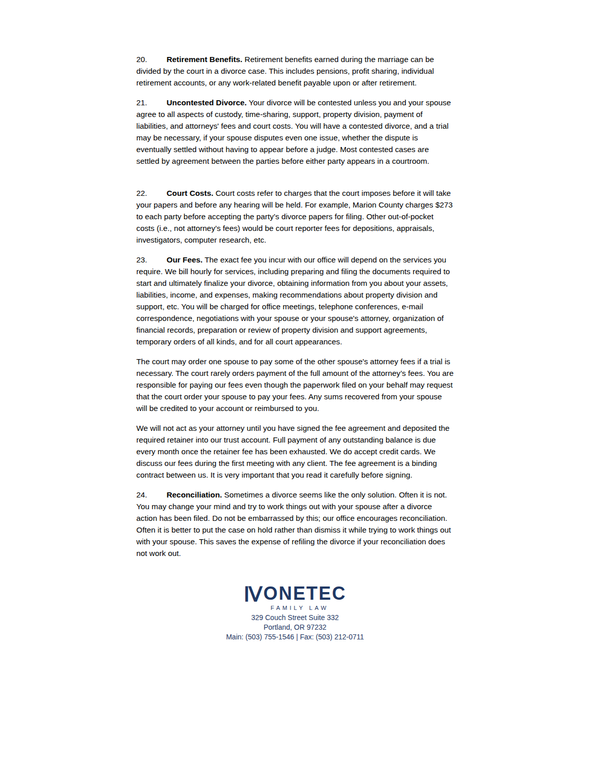20. Retirement Benefits. Retirement benefits earned during the marriage can be divided by the court in a divorce case. This includes pensions, profit sharing, individual retirement accounts, or any work-related benefit payable upon or after retirement.
21. Uncontested Divorce. Your divorce will be contested unless you and your spouse agree to all aspects of custody, time-sharing, support, property division, payment of liabilities, and attorneys' fees and court costs. You will have a contested divorce, and a trial may be necessary, if your spouse disputes even one issue, whether the dispute is eventually settled without having to appear before a judge. Most contested cases are settled by agreement between the parties before either party appears in a courtroom.
22. Court Costs. Court costs refer to charges that the court imposes before it will take your papers and before any hearing will be held. For example, Marion County charges $273 to each party before accepting the party’s divorce papers for filing. Other out-of-pocket costs (i.e., not attorney’s fees) would be court reporter fees for depositions, appraisals, investigators, computer research, etc.
23. Our Fees. The exact fee you incur with our office will depend on the services you require. We bill hourly for services, including preparing and filing the documents required to start and ultimately finalize your divorce, obtaining information from you about your assets, liabilities, income, and expenses, making recommendations about property division and support, etc. You will be charged for office meetings, telephone conferences, e-mail correspondence, negotiations with your spouse or your spouse's attorney, organization of financial records, preparation or review of property division and support agreements, temporary orders of all kinds, and for all court appearances.
The court may order one spouse to pay some of the other spouse's attorney fees if a trial is necessary. The court rarely orders payment of the full amount of the attorney’s fees. You are responsible for paying our fees even though the paperwork filed on your behalf may request that the court order your spouse to pay your fees. Any sums recovered from your spouse will be credited to your account or reimbursed to you.
We will not act as your attorney until you have signed the fee agreement and deposited the required retainer into our trust account. Full payment of any outstanding balance is due every month once the retainer fee has been exhausted. We do accept credit cards. We discuss our fees during the first meeting with any client. The fee agreement is a binding contract between us. It is very important that you read it carefully before signing.
24. Reconciliation. Sometimes a divorce seems like the only solution. Often it is not. You may change your mind and try to work things out with your spouse after a divorce action has been filed. Do not be embarrassed by this; our office encourages reconciliation. Often it is better to put the case on hold rather than dismiss it while trying to work things out with your spouse. This saves the expense of refiling the divorce if your reconciliation does not work out.
Ⅳ ONETEC
FAMILY LAW
329 Couch Street Suite 332
Portland, OR 97232
Main: (503) 755-1546 | Fax: (503) 212-0711